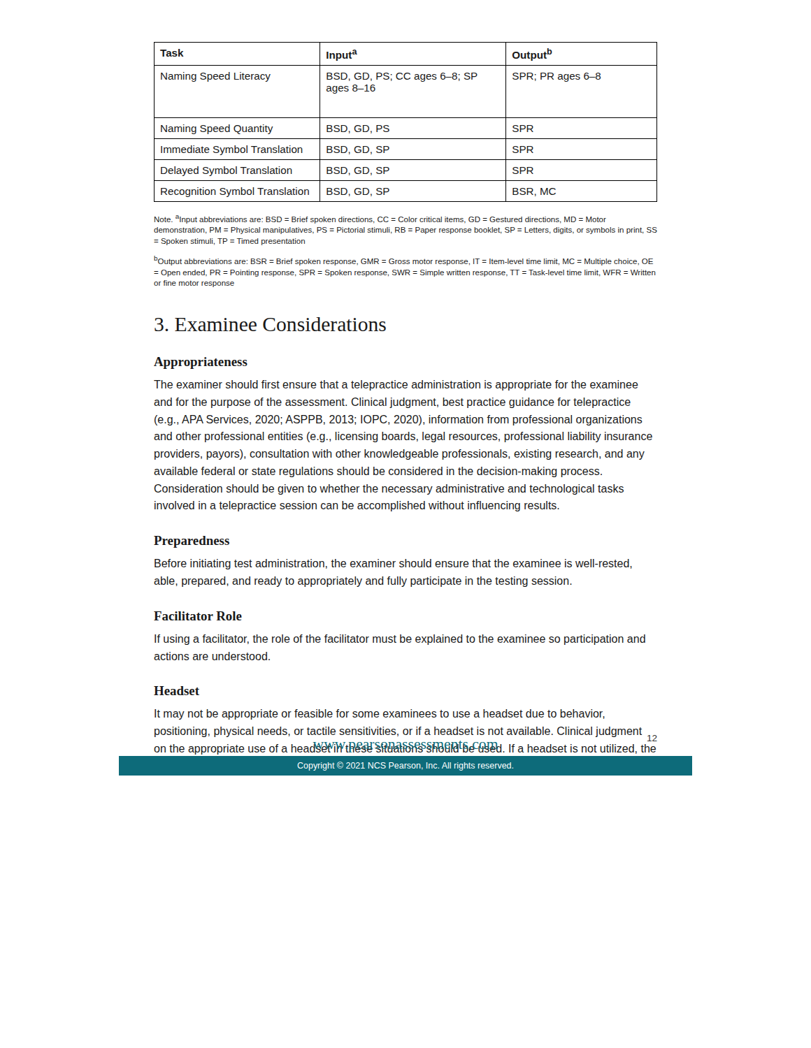| Task | Input a | Output b |
| --- | --- | --- |
| Naming Speed Literacy | BSD, GD, PS; CC ages 6–8; SP ages 8–16 | SPR; PR ages 6–8 |
| Naming Speed Quantity | BSD, GD, PS | SPR |
| Immediate Symbol Translation | BSD, GD, SP | SPR |
| Delayed Symbol Translation | BSD, GD, SP | SPR |
| Recognition Symbol Translation | BSD, GD, SP | BSR, MC |
Note. aInput abbreviations are: BSD = Brief spoken directions, CC = Color critical items, GD = Gestured directions, MD = Motor demonstration, PM = Physical manipulatives, PS = Pictorial stimuli, RB = Paper response booklet, SP = Letters, digits, or symbols in print, SS = Spoken stimuli, TP = Timed presentation
bOutput abbreviations are: BSR = Brief spoken response, GMR = Gross motor response, IT = Item-level time limit, MC = Multiple choice, OE = Open ended, PR = Pointing response, SPR = Spoken response, SWR = Simple written response, TT = Task-level time limit, WFR = Written or fine motor response
3. Examinee Considerations
Appropriateness
The examiner should first ensure that a telepractice administration is appropriate for the examinee and for the purpose of the assessment. Clinical judgment, best practice guidance for telepractice (e.g., APA Services, 2020; ASPPB, 2013; IOPC, 2020), information from professional organizations and other professional entities (e.g., licensing boards, legal resources, professional liability insurance providers, payors), consultation with other knowledgeable professionals, existing research, and any available federal or state regulations should be considered in the decision-making process. Consideration should be given to whether the necessary administrative and technological tasks involved in a telepractice session can be accomplished without influencing results.
Preparedness
Before initiating test administration, the examiner should ensure that the examinee is well-rested, able, prepared, and ready to appropriately and fully participate in the testing session.
Facilitator Role
If using a facilitator, the role of the facilitator must be explained to the examinee so participation and actions are understood.
Headset
It may not be appropriate or feasible for some examinees to use a headset due to behavior, positioning, physical needs, or tactile sensitivities, or if a headset is not available. Clinical judgment on the appropriate use of a headset in these situations should be used. If a headset is not utilized, the examiner’s and examinee’s microphones and speakers should be turned up to a comfortable volume.
12
www.pearsonassessments.com
Copyright © 2021 NCS Pearson, Inc. All rights reserved.